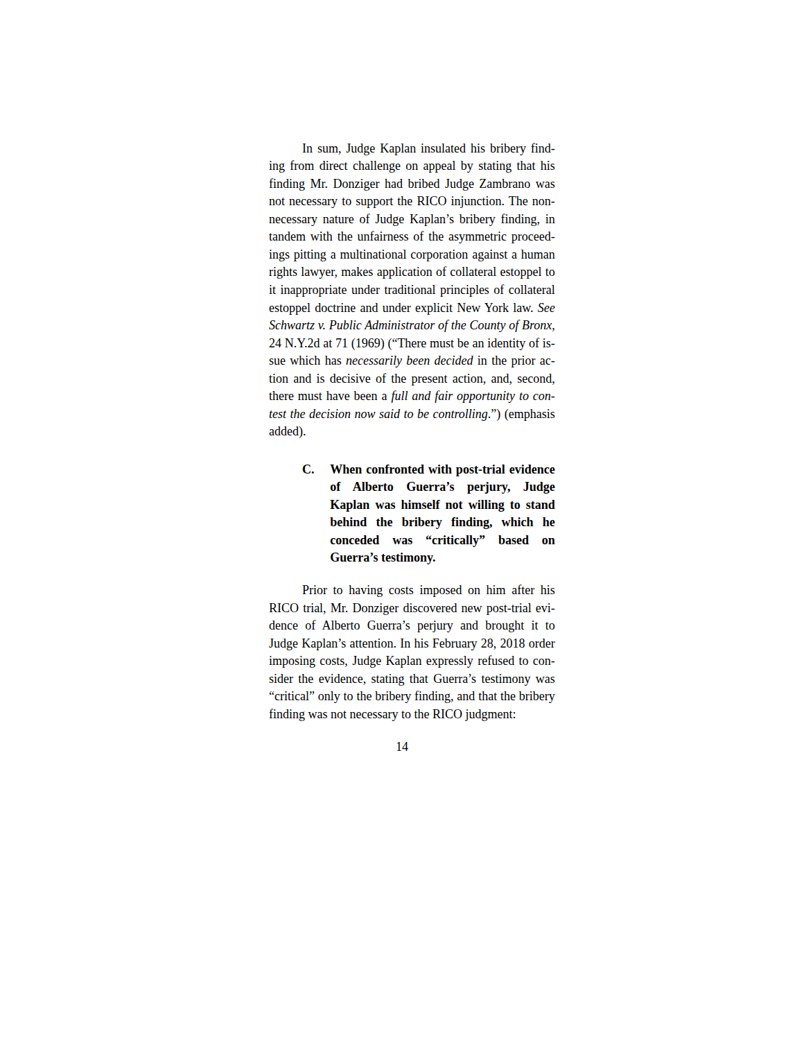In sum, Judge Kaplan insulated his bribery finding from direct challenge on appeal by stating that his finding Mr. Donziger had bribed Judge Zambrano was not necessary to support the RICO injunction. The non-necessary nature of Judge Kaplan’s bribery finding, in tandem with the unfairness of the asymmetric proceedings pitting a multinational corporation against a human rights lawyer, makes application of collateral estoppel to it inappropriate under traditional principles of collateral estoppel doctrine and under explicit New York law. See Schwartz v. Public Administrator of the County of Bronx, 24 N.Y.2d at 71 (1969) (“There must be an identity of issue which has necessarily been decided in the prior action and is decisive of the present action, and, second, there must have been a full and fair opportunity to contest the decision now said to be controlling.”) (emphasis added).
C.
When confronted with post-trial evidence of Alberto Guerra’s perjury, Judge Kaplan was himself not willing to stand behind the bribery finding, which he conceded was “critically” based on Guerra’s testimony.
Prior to having costs imposed on him after his RICO trial, Mr. Donziger discovered new post-trial evidence of Alberto Guerra’s perjury and brought it to Judge Kaplan’s attention. In his February 28, 2018 order imposing costs, Judge Kaplan expressly refused to consider the evidence, stating that Guerra’s testimony was “critical” only to the bribery finding, and that the bribery finding was not necessary to the RICO judgment:
14